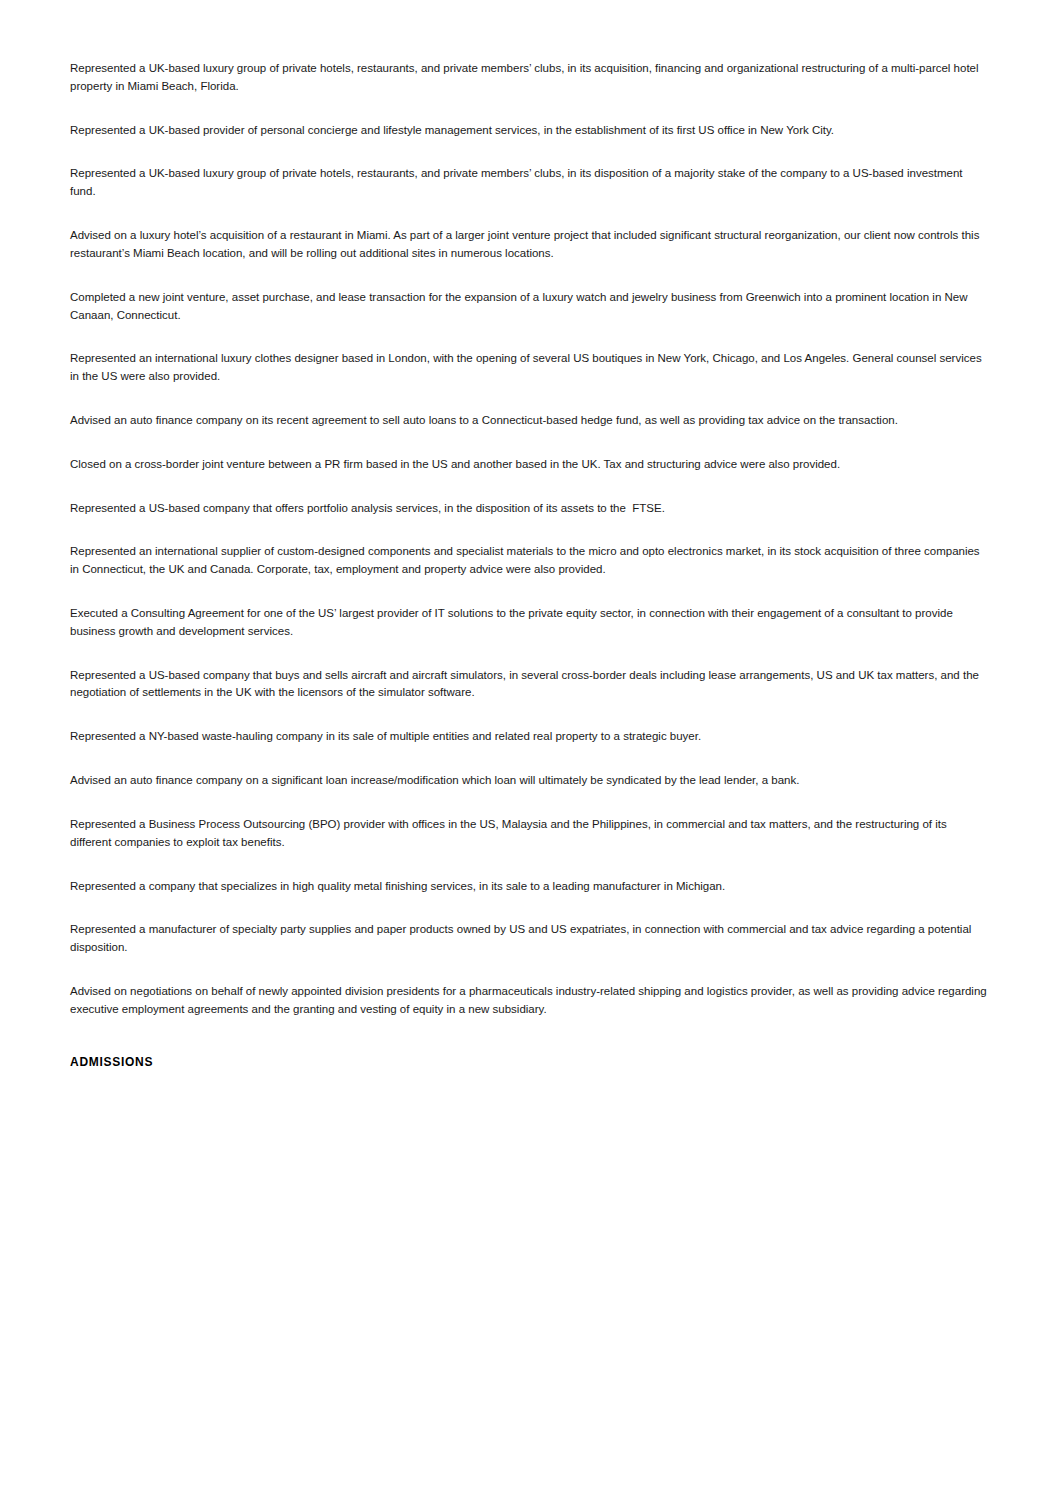Represented a UK-based luxury group of private hotels, restaurants, and private members’ clubs, in its acquisition, financing and organizational restructuring of a multi-parcel hotel property in Miami Beach, Florida.
Represented a UK-based provider of personal concierge and lifestyle management services, in the establishment of its first US office in New York City.
Represented a UK-based luxury group of private hotels, restaurants, and private members’ clubs, in its disposition of a majority stake of the company to a US-based investment fund.
Advised on a luxury hotel’s acquisition of a restaurant in Miami. As part of a larger joint venture project that included significant structural reorganization, our client now controls this restaurant’s Miami Beach location, and will be rolling out additional sites in numerous locations.
Completed a new joint venture, asset purchase, and lease transaction for the expansion of a luxury watch and jewelry business from Greenwich into a prominent location in New Canaan, Connecticut.
Represented an international luxury clothes designer based in London, with the opening of several US boutiques in New York, Chicago, and Los Angeles. General counsel services in the US were also provided.
Advised an auto finance company on its recent agreement to sell auto loans to a Connecticut-based hedge fund, as well as providing tax advice on the transaction.
Closed on a cross-border joint venture between a PR firm based in the US and another based in the UK. Tax and structuring advice were also provided.
Represented a US-based company that offers portfolio analysis services, in the disposition of its assets to the FTSE.
Represented an international supplier of custom-designed components and specialist materials to the micro and opto electronics market, in its stock acquisition of three companies in Connecticut, the UK and Canada. Corporate, tax, employment and property advice were also provided.
Executed a Consulting Agreement for one of the US’ largest provider of IT solutions to the private equity sector, in connection with their engagement of a consultant to provide business growth and development services.
Represented a US-based company that buys and sells aircraft and aircraft simulators, in several cross-border deals including lease arrangements, US and UK tax matters, and the negotiation of settlements in the UK with the licensors of the simulator software.
Represented a NY-based waste-hauling company in its sale of multiple entities and related real property to a strategic buyer.
Advised an auto finance company on a significant loan increase/modification which loan will ultimately be syndicated by the lead lender, a bank.
Represented a Business Process Outsourcing (BPO) provider with offices in the US, Malaysia and the Philippines, in commercial and tax matters, and the restructuring of its different companies to exploit tax benefits.
Represented a company that specializes in high quality metal finishing services, in its sale to a leading manufacturer in Michigan.
Represented a manufacturer of specialty party supplies and paper products owned by US and US expatriates, in connection with commercial and tax advice regarding a potential disposition.
Advised on negotiations on behalf of newly appointed division presidents for a pharmaceuticals industry-related shipping and logistics provider, as well as providing advice regarding executive employment agreements and the granting and vesting of equity in a new subsidiary.
ADMISSIONS